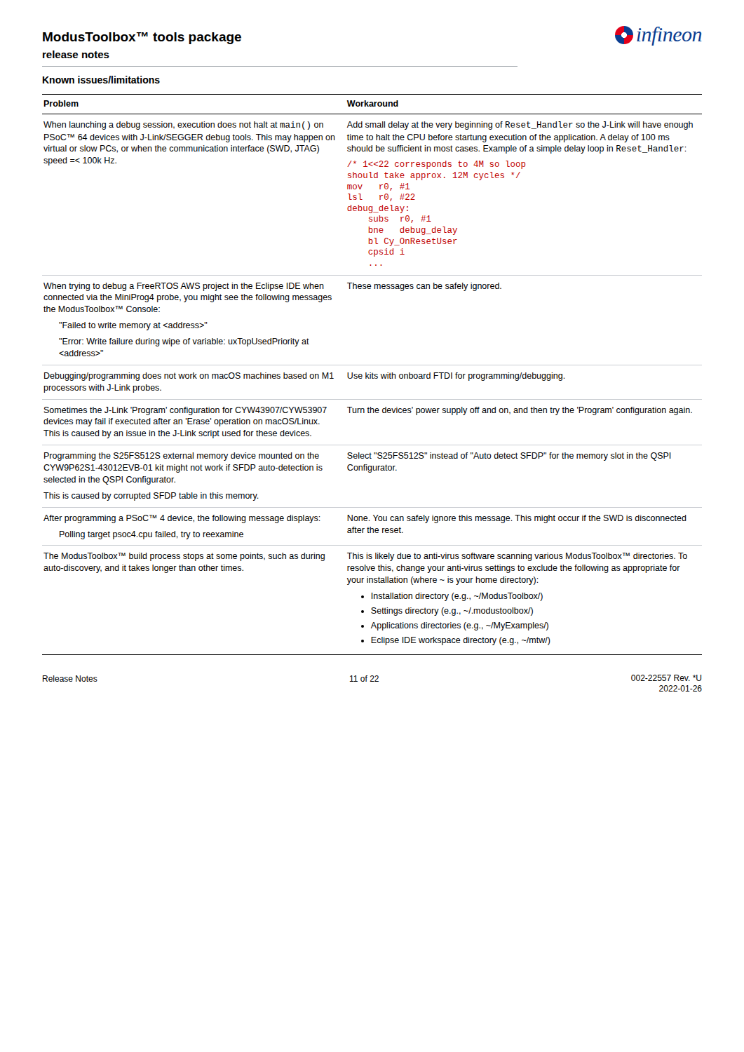infineon
ModusToolbox™ tools package
release notes
Known issues/limitations
| Problem | Workaround |
| --- | --- |
| When launching a debug session, execution does not halt at main() on PSoC™ 64 devices with J-Link/SEGGER debug tools. This may happen on virtual or slow PCs, or when the communication interface (SWD, JTAG) speed =< 100k Hz. | Add small delay at the very beginning of Reset_Handler so the J-Link will have enough time to halt the CPU before startung execution of the application. A delay of 100 ms should be sufficient in most cases. Example of a simple delay loop in Reset_Handler : /* 1<<22 corresponds to 4M so loop should take approx. 12M cycles */ mov r0, #1 lsl r0, #22 debug_delay: subs r0, #1 bne debug_delay bl Cy_OnResetUser cpsid i ... |
| When trying to debug a FreeRTOS AWS project in the Eclipse IDE when connected via the MiniProg4 probe, you might see the following messages the ModusToolbox™ Console: "Failed to write memory at <address>" "Error: Write failure during wipe of variable: uxTopUsedPriority at <address>" | These messages can be safely ignored. |
| Debugging/programming does not work on macOS machines based on M1 processors with J-Link probes. | Use kits with onboard FTDI for programming/debugging. |
| Sometimes the J-Link 'Program' configuration for CYW43907/CYW53907 devices may fail if executed after an 'Erase' operation on macOS/Linux. This is caused by an issue in the J-Link script used for these devices. | Turn the devices' power supply off and on, and then try the 'Program' configuration again. |
| Programming the S25FS512S external memory device mounted on the CYW9P62S1-43012EVB-01 kit might not work if SFDP auto-detection is selected in the QSPI Configurator. This is caused by corrupted SFDP table in this memory. | Select "S25FS512S" instead of "Auto detect SFDP" for the memory slot in the QSPI Configurator. |
| After programming a PSoC™ 4 device, the following message displays: Polling target psoc4.cpu failed, try to reexamine | None. You can safely ignore this message. This might occur if the SWD is disconnected after the reset. |
| The ModusToolbox™ build process stops at some points, such as during auto-discovery, and it takes longer than other times. | This is likely due to anti-virus software scanning various ModusToolbox™ directories. To resolve this, change your anti-virus settings to exclude the following as appropriate for your installation (where ~ is your home directory): Installation directory (e.g., ~/ModusToolbox/) Settings directory (e.g., ~/.modustoolbox/) Applications directories (e.g., ~/MyExamples/) Eclipse IDE workspace directory (e.g., ~/mtw/) |
Release Notes
11 of 22
002-22557 Rev. *U
2022-01-26